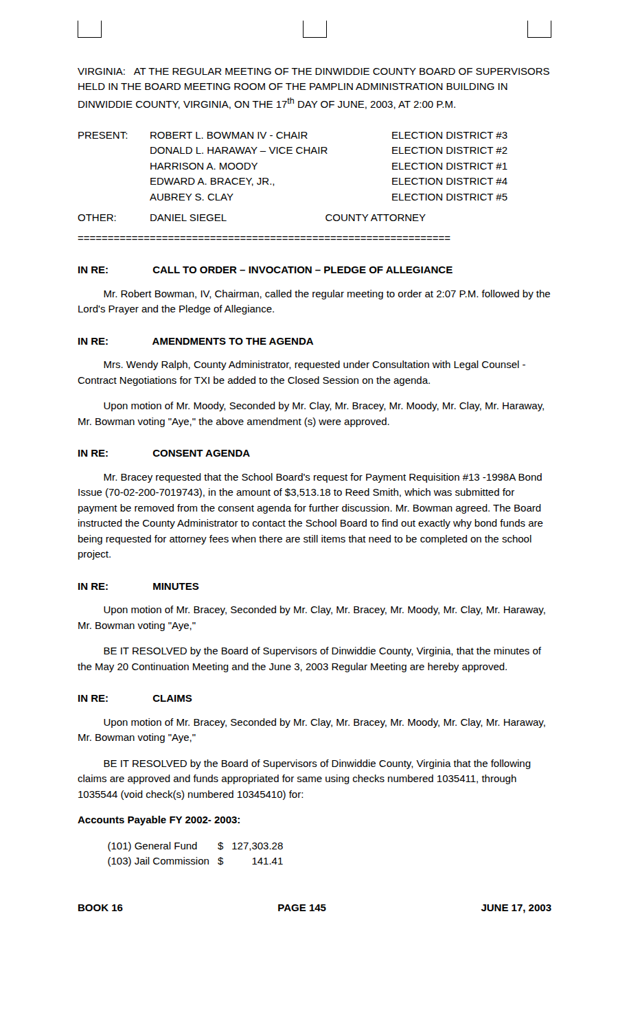VIRGINIA: AT THE REGULAR MEETING OF THE DINWIDDIE COUNTY BOARD OF SUPERVISORS HELD IN THE BOARD MEETING ROOM OF THE PAMPLIN ADMINISTRATION BUILDING IN DINWIDDIE COUNTY, VIRGINIA, ON THE 17th DAY OF JUNE, 2003, AT 2:00 P.M.
| PRESENT: | ROBERT L. BOWMAN IV - CHAIR | ELECTION DISTRICT #3 |
| | DONALD L. HARAWAY – VICE CHAIR | ELECTION DISTRICT #2 |
| | HARRISON A. MOODY | ELECTION DISTRICT #1 |
| | EDWARD A. BRACEY, JR., | ELECTION DISTRICT #4 |
| | AUBREY S. CLAY | ELECTION DISTRICT #5 |
| OTHER: | DANIEL SIEGEL | COUNTY ATTORNEY |
==============================================================
IN RE: CALL TO ORDER – INVOCATION – PLEDGE OF ALLEGIANCE
Mr. Robert Bowman, IV, Chairman, called the regular meeting to order at 2:07 P.M. followed by the Lord's Prayer and the Pledge of Allegiance.
IN RE: AMENDMENTS TO THE AGENDA
Mrs. Wendy Ralph, County Administrator, requested under Consultation with Legal Counsel - Contract Negotiations for TXI be added to the Closed Session on the agenda.
Upon motion of Mr. Moody, Seconded by Mr. Clay, Mr. Bracey, Mr. Moody, Mr. Clay, Mr. Haraway, Mr. Bowman voting "Aye," the above amendment (s) were approved.
IN RE: CONSENT AGENDA
Mr. Bracey requested that the School Board's request for Payment Requisition #13 -1998A Bond Issue (70-02-200-7019743), in the amount of $3,513.18 to Reed Smith, which was submitted for payment be removed from the consent agenda for further discussion. Mr. Bowman agreed. The Board instructed the County Administrator to contact the School Board to find out exactly why bond funds are being requested for attorney fees when there are still items that need to be completed on the school project.
IN RE: MINUTES
Upon motion of Mr. Bracey, Seconded by Mr. Clay, Mr. Bracey, Mr. Moody, Mr. Clay, Mr. Haraway, Mr. Bowman voting "Aye,"
BE IT RESOLVED by the Board of Supervisors of Dinwiddie County, Virginia, that the minutes of the May 20 Continuation Meeting and the June 3, 2003 Regular Meeting are hereby approved.
IN RE: CLAIMS
Upon motion of Mr. Bracey, Seconded by Mr. Clay, Mr. Bracey, Mr. Moody, Mr. Clay, Mr. Haraway, Mr. Bowman voting "Aye,"
BE IT RESOLVED by the Board of Supervisors of Dinwiddie County, Virginia that the following claims are approved and funds appropriated for same using checks numbered 1035411, through 1035544 (void check(s) numbered 10345410) for:
Accounts Payable FY 2002- 2003:
| (101) General Fund | $ | 127,303.28 |
| (103) Jail Commission | $ | 141.41 |
BOOK 16 PAGE 145 JUNE 17, 2003